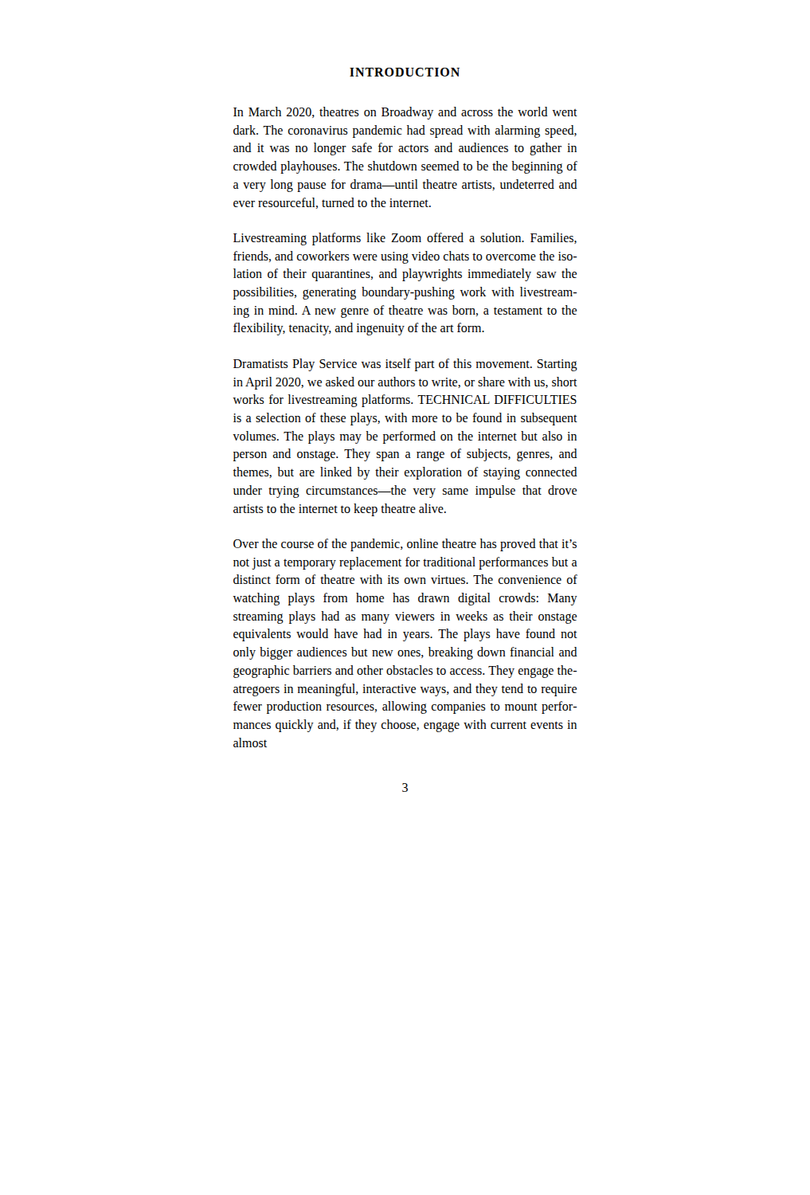INTRODUCTION
In March 2020, theatres on Broadway and across the world went dark. The coronavirus pandemic had spread with alarming speed, and it was no longer safe for actors and audiences to gather in crowded playhouses. The shutdown seemed to be the beginning of a very long pause for drama—until theatre artists, undeterred and ever resourceful, turned to the internet.
Livestreaming platforms like Zoom offered a solution. Families, friends, and coworkers were using video chats to overcome the isolation of their quarantines, and playwrights immediately saw the possibilities, generating boundary-pushing work with livestreaming in mind. A new genre of theatre was born, a testament to the flexibility, tenacity, and ingenuity of the art form.
Dramatists Play Service was itself part of this movement. Starting in April 2020, we asked our authors to write, or share with us, short works for livestreaming platforms. TECHNICAL DIFFICULTIES is a selection of these plays, with more to be found in subsequent volumes. The plays may be performed on the internet but also in person and onstage. They span a range of subjects, genres, and themes, but are linked by their exploration of staying connected under trying circumstances—the very same impulse that drove artists to the internet to keep theatre alive.
Over the course of the pandemic, online theatre has proved that it’s not just a temporary replacement for traditional performances but a distinct form of theatre with its own virtues. The convenience of watching plays from home has drawn digital crowds: Many streaming plays had as many viewers in weeks as their onstage equivalents would have had in years. The plays have found not only bigger audiences but new ones, breaking down financial and geographic barriers and other obstacles to access. They engage theatregoers in meaningful, interactive ways, and they tend to require fewer production resources, allowing companies to mount performances quickly and, if they choose, engage with current events in almost
3